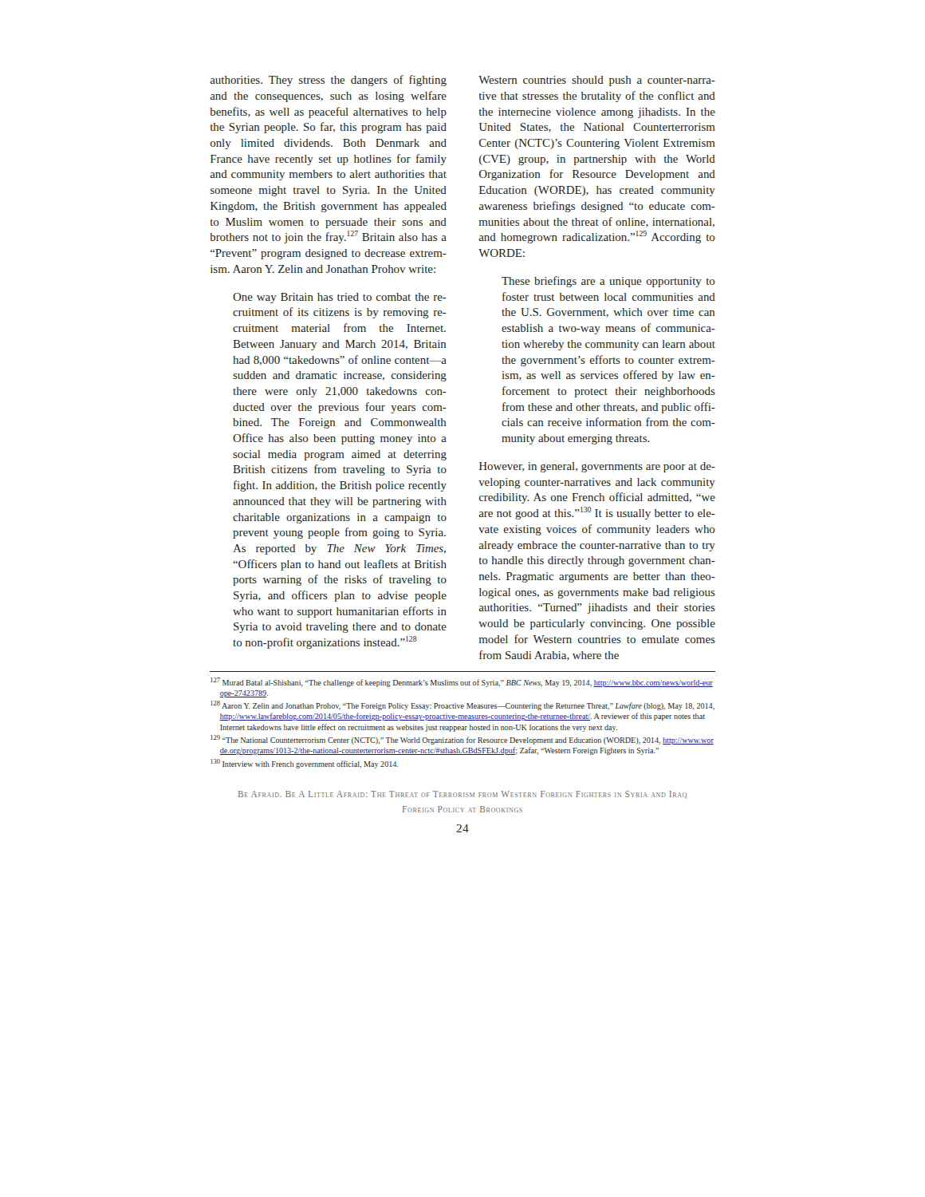authorities. They stress the dangers of fighting and the consequences, such as losing welfare benefits, as well as peaceful alternatives to help the Syrian people. So far, this program has paid only limited dividends. Both Denmark and France have recently set up hotlines for family and community members to alert authorities that someone might travel to Syria. In the United Kingdom, the British government has appealed to Muslim women to persuade their sons and brothers not to join the fray.127 Britain also has a “Prevent” program designed to decrease extremism. Aaron Y. Zelin and Jonathan Prohov write:
One way Britain has tried to combat the recruitment of its citizens is by removing recruitment material from the Internet. Between January and March 2014, Britain had 8,000 “takedowns” of online content—a sudden and dramatic increase, considering there were only 21,000 takedowns conducted over the previous four years combined. The Foreign and Commonwealth Office has also been putting money into a social media program aimed at deterring British citizens from traveling to Syria to fight. In addition, the British police recently announced that they will be partnering with charitable organizations in a campaign to prevent young people from going to Syria. As reported by The New York Times, “Officers plan to hand out leaflets at British ports warning of the risks of traveling to Syria, and officers plan to advise people who want to support humanitarian efforts in Syria to avoid traveling there and to donate to non-profit organizations instead.”128
Western countries should push a counter-narrative that stresses the brutality of the conflict and the internecine violence among jihadists. In the United States, the National Counterterrorism Center (NCTC)’s Countering Violent Extremism (CVE) group, in partnership with the World Organization for Resource Development and Education (WORDE), has created community awareness briefings designed “to educate communities about the threat of online, international, and homegrown radicalization.”129 According to WORDE:
These briefings are a unique opportunity to foster trust between local communities and the U.S. Government, which over time can establish a two-way means of communication whereby the community can learn about the government’s efforts to counter extremism, as well as services offered by law enforcement to protect their neighborhoods from these and other threats, and public officials can receive information from the community about emerging threats.
However, in general, governments are poor at developing counter-narratives and lack community credibility. As one French official admitted, “we are not good at this.”130 It is usually better to elevate existing voices of community leaders who already embrace the counter-narrative than to try to handle this directly through government channels. Pragmatic arguments are better than theological ones, as governments make bad religious authorities. “Turned” jihadists and their stories would be particularly convincing. One possible model for Western countries to emulate comes from Saudi Arabia, where the
127 Murad Batal al-Shishani, “The challenge of keeping Denmark’s Muslims out of Syria,” BBC News, May 19, 2014, http://www.bbc.com/news/world-europe-27423789.
128 Aaron Y. Zelin and Jonathan Prohov, “The Foreign Policy Essay: Proactive Measures—Countering the Returnee Threat,” Lawfare (blog), May 18, 2014, http://www.lawfareblog.com/2014/05/the-foreign-policy-essay-proactive-measures-countering-the-returnee-threat/. A reviewer of this paper notes that Internet takedowns have little effect on recruitment as websites just reappear hosted in non-UK locations the very next day.
129 “The National Counterterrorism Center (NCTC),” The World Organization for Resource Development and Education (WORDE), 2014, http://www.worde.org/programs/1013-2/the-national-counterterrorism-center-nctc/#sthash.GBdSFEkJ.dpuf; Zafar, “Western Foreign Fighters in Syria.”
130 Interview with French government official, May 2014.
Be Afraid. Be A Little Afraid: The Threat of Terrorism from Western Foreign Fighters in Syria and Iraq
Foreign Policy at Brookings
24